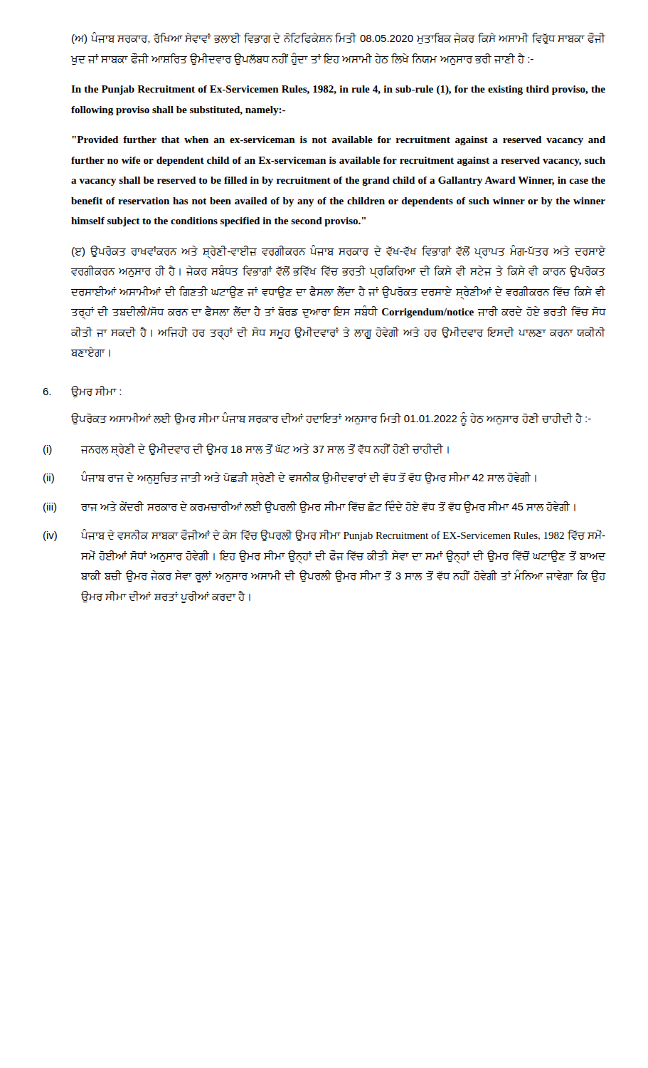(ਅ) ਪੰਜਾਬ ਸਰਕਾਰ, ਰੱਖਿਆ ਸੇਵਾਵਾਂ ਭਲਾਈ ਵਿਭਾਗ ਦੇ ਨੋਟਿਫਿਕੇਸ਼ਨ ਮਿਤੀ 08.05.2020 ਮੁਤਾਬਿਕ ਜੇਕਰ ਕਿਸੇ ਅਸਾਮੀ ਵਿਰੁੱਧ ਸਾਬਕਾ ਫੌਜੀ ਖੁਦ ਜਾਂ ਸਾਬਕਾ ਫੌਜੀ ਆਸ਼ਰਿਤ ਉਮੀਦਵਾਰ ਉਪਲੱਬਧ ਨਹੀਂ ਹੁੰਦਾ ਤਾਂ ਇਹ ਅਸਾਮੀ ਹੇਠ ਲਿਖੇ ਨਿਯਮ ਅਨੁਸਾਰ ਭਰੀ ਜਾਣੀ ਹੈ :-
In the Punjab Recruitment of Ex-Servicemen Rules, 1982, in rule 4, in sub-rule (1), for the existing third proviso, the following proviso shall be substituted, namely:-
"Provided further that when an ex-serviceman is not available for recruitment against a reserved vacancy and further no wife or dependent child of an Ex-serviceman is available for recruitment against a reserved vacancy, such a vacancy shall be reserved to be filled in by recruitment of the grand child of a Gallantry Award Winner, in case the benefit of reservation has not been availed of by any of the children or dependents of such winner or by the winner himself subject to the conditions specified in the second proviso."
(ੲ) ਉਪਰੋਕਤ ਰਾਖਵਾਂਕਰਨ ਅਤੇ ਸ਼੍ਰੇਣੀ-ਵਾਈਜ਼ ਵਰਗੀਕਰਨ ਪੰਜਾਬ ਸਰਕਾਰ ਦੇ ਵੱਖ-ਵੱਖ ਵਿਭਾਗਾਂ ਵੱਲੋਂ ਪ੍ਰਾਪਤ ਮੰਗ-ਪੱਤਰ ਅਤੇ ਦਰਸਾਏ ਵਰਗੀਕਰਨ ਅਨੁਸਾਰ ਹੀ ਹੈ। ਜੇਕਰ ਸਬੰਧਤ ਵਿਭਾਗਾਂ ਵੱਲੋਂ ਭਵਿੱਖ ਵਿੱਚ ਭਰਤੀ ਪ੍ਰਕਿਰਿਆ ਦੀ ਕਿਸੇ ਵੀ ਸਟੇਜ ਤੇ ਕਿਸੇ ਵੀ ਕਾਰਨ ਉਪਰੋਕਤ ਦਰਸਾਈਆਂ ਅਸਾਮੀਆਂ ਦੀ ਗਿਣਤੀ ਘਟਾਉਣ ਜਾਂ ਵਧਾਉਣ ਦਾ ਫੈਸਲਾ ਲੈਂਦਾ ਹੈ ਜਾਂ ਉਪਰੋਕਤ ਦਰਸਾਏ ਸ਼੍ਰੇਣੀਆਂ ਦੇ ਵਰਗੀਕਰਨ ਵਿੱਚ ਕਿਸੇ ਵੀ ਤਰ੍ਹਾਂ ਦੀ ਤਬਦੀਲੀ/ਸੋਧ ਕਰਨ ਦਾ ਫੈਸਲਾ ਲੈਂਦਾ ਹੈ ਤਾਂ ਬੋਰਡ ਦੁਆਰਾ ਇਸ ਸਬੰਧੀ Corrigendum/notice ਜਾਰੀ ਕਰਦੇ ਹੋਏ ਭਰਤੀ ਵਿੱਚ ਸੋਧ ਕੀਤੀ ਜਾ ਸਕਦੀ ਹੈ। ਅਜਿਹੀ ਹਰ ਤਰ੍ਹਾਂ ਦੀ ਸੋਧ ਸਮੂਹ ਉਮੀਦਵਾਰਾਂ ਤੇ ਲਾਗੂ ਹੋਵੇਗੀ ਅਤੇ ਹਰ ਉਮੀਦਵਾਰ ਇਸਦੀ ਪਾਲਣਾ ਕਰਨਾ ਯਕੀਨੀ ਬਣਾਏਗਾ।
6. ਉਮਰ ਸੀਮਾ :
ਉਪਰੋਕਤ ਅਸਾਮੀਆਂ ਲਈ ਉਮਰ ਸੀਮਾ ਪੰਜਾਬ ਸਰਕਾਰ ਦੀਆਂ ਹਦਾਇਤਾਂ ਅਨੁਸਾਰ ਮਿਤੀ 01.01.2022 ਨੂੰ ਹੇਠ ਅਨੁਸਾਰ ਹੋਣੀ ਚਾਹੀਦੀ ਹੈ :-
(i) ਜਨਰਲ ਸ਼੍ਰੇਣੀ ਦੇ ਉਮੀਦਵਾਰ ਦੀ ਉਮਰ 18 ਸਾਲ ਤੋਂ ਘੱਟ ਅਤੇ 37 ਸਾਲ ਤੋਂ ਵੱਧ ਨਹੀਂ ਹੋਣੀ ਚਾਹੀਦੀ।
(ii) ਪੰਜਾਬ ਰਾਜ ਦੇ ਅਨੁਸੂਚਿਤ ਜਾਤੀ ਅਤੇ ਪੱਛੜੀ ਸ਼੍ਰੇਣੀ ਦੇ ਵਸਨੀਕ ਉਮੀਦਵਾਰਾਂ ਦੀ ਵੱਧ ਤੋਂ ਵੱਧ ਉਮਰ ਸੀਮਾ 42 ਸਾਲ ਹੋਵੇਗੀ।
(iii) ਰਾਜ ਅਤੇ ਕੇਂਦਰੀ ਸਰਕਾਰ ਦੇ ਕਰਮਚਾਰੀਆਂ ਲਈ ਉਪਰਲੀ ਉਮਰ ਸੀਮਾ ਵਿੱਚ ਛੋਟ ਦਿੰਦੇ ਹੋਏ ਵੱਧ ਤੋਂ ਵੱਧ ਉਮਰ ਸੀਮਾ 45 ਸਾਲ ਹੋਵੇਗੀ।
(iv) ਪੰਜਾਬ ਦੇ ਵਸਨੀਕ ਸਾਬਕਾ ਫੌਜੀਆਂ ਦੇ ਕੇਸ ਵਿੱਚ ਉਪਰਲੀ ਉਮਰ ਸੀਮਾ Punjab Recruitment of EX-Servicemen Rules, 1982 ਵਿੱਚ ਸਮੇਂ-ਸਮੇਂ ਹੋਈਆਂ ਸੋਧਾਂ ਅਨੁਸਾਰ ਹੋਵੇਗੀ। ਇਹ ਉਮਰ ਸੀਮਾ ਉਨ੍ਹਾਂ ਦੀ ਫੌਜ ਵਿੱਚ ਕੀਤੀ ਸੇਵਾ ਦਾ ਸਮਾਂ ਉਨ੍ਹਾਂ ਦੀ ਉਮਰ ਵਿੱਚੋਂ ਘਟਾਉਣ ਤੋਂ ਬਾਅਦ ਬਾਕੀ ਬਚੀ ਉਮਰ ਜੇਕਰ ਸੇਵਾ ਰੂਲਾਂ ਅਨੁਸਾਰ ਅਸਾਮੀ ਦੀ ਉਪਰਲੀ ਉਮਰ ਸੀਮਾ ਤੋਂ 3 ਸਾਲ ਤੋਂ ਵੱਧ ਨਹੀਂ ਹੋਵੇਗੀ ਤਾਂ ਮੰਨਿਆ ਜਾਵੇਗਾ ਕਿ ਉਹ ਉਮਰ ਸੀਮਾ ਦੀਆਂ ਸ਼ਰਤਾਂ ਪੂਰੀਆਂ ਕਰਦਾ ਹੈ।